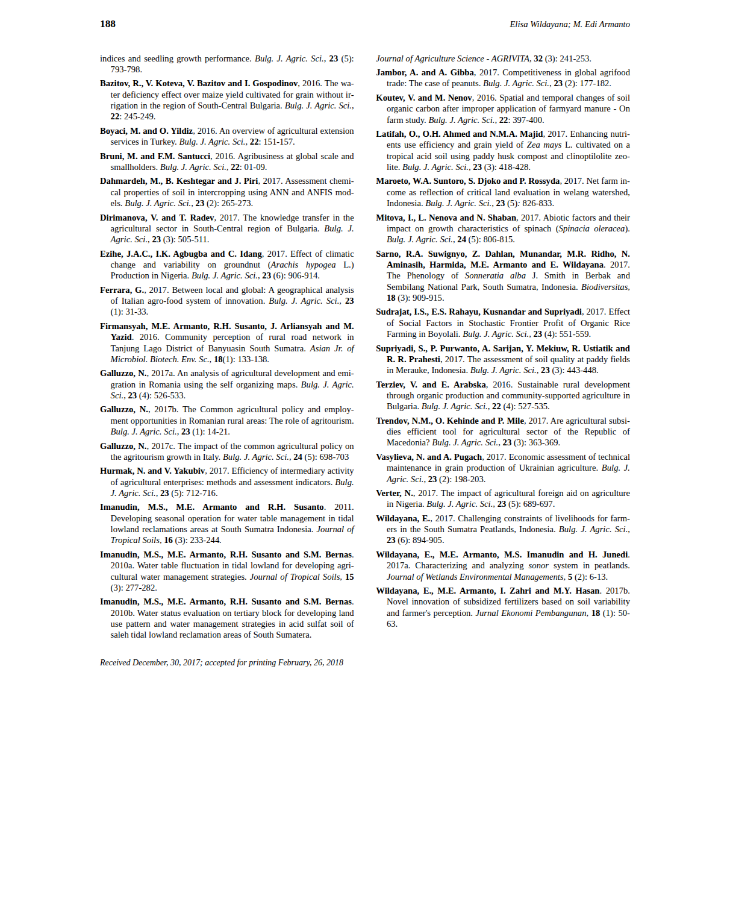188 Elisa Wildayana; M. Edi Armanto
indices and seedling growth performance. Bulg. J. Agric. Sci., 23 (5): 793-798.
Bazitov, R., V. Koteva, V. Bazitov and I. Gospodinov, 2016. The water deficiency effect over maize yield cultivated for grain without irrigation in the region of South-Central Bulgaria. Bulg. J. Agric. Sci., 22: 245-249.
Boyaci, M. and O. Yildiz, 2016. An overview of agricultural extension services in Turkey. Bulg. J. Agric. Sci., 22: 151-157.
Bruni, M. and F.M. Santucci, 2016. Agribusiness at global scale and smallholders. Bulg. J. Agric. Sci., 22: 01-09.
Dahmardeh, M., B. Keshtegar and J. Piri, 2017. Assessment chemical properties of soil in intercropping using ANN and ANFIS models. Bulg. J. Agric. Sci., 23 (2): 265-273.
Dirimanova, V. and T. Radev, 2017. The knowledge transfer in the agricultural sector in South-Central region of Bulgaria. Bulg. J. Agric. Sci., 23 (3): 505-511.
Ezihe, J.A.C., I.K. Agbugba and C. Idang, 2017. Effect of climatic change and variability on groundnut (Arachis hypogea L.) Production in Nigeria. Bulg. J. Agric. Sci., 23 (6): 906-914.
Ferrara, G., 2017. Between local and global: A geographical analysis of Italian agro-food system of innovation. Bulg. J. Agric. Sci., 23 (1): 31-33.
Firmansyah, M.E. Armanto, R.H. Susanto, J. Arliansyah and M. Yazid. 2016. Community perception of rural road network in Tanjung Lago District of Banyuasin South Sumatra. Asian Jr. of Microbiol. Biotech. Env. Sc., 18(1): 133-138.
Galluzzo, N., 2017a. An analysis of agricultural development and emigration in Romania using the self organizing maps. Bulg. J. Agric. Sci., 23 (4): 526-533.
Galluzzo, N., 2017b. The Common agricultural policy and employment opportunities in Romanian rural areas: The role of agritourism. Bulg. J. Agric. Sci., 23 (1): 14-21.
Galluzzo, N., 2017c. The impact of the common agricultural policy on the agritourism growth in Italy. Bulg. J. Agric. Sci., 24 (5): 698-703
Hurmak, N. and V. Yakubiv, 2017. Efficiency of intermediary activity of agricultural enterprises: methods and assessment indicators. Bulg. J. Agric. Sci., 23 (5): 712-716.
Imanudin, M.S., M.E. Armanto and R.H. Susanto. 2011. Developing seasonal operation for water table management in tidal lowland reclamations areas at South Sumatra Indonesia. Journal of Tropical Soils, 16 (3): 233-244.
Imanudin, M.S., M.E. Armanto, R.H. Susanto and S.M. Bernas. 2010a. Water table fluctuation in tidal lowland for developing agricultural water management strategies. Journal of Tropical Soils, 15 (3): 277-282.
Imanudin, M.S., M.E. Armanto, R.H. Susanto and S.M. Bernas. 2010b. Water status evaluation on tertiary block for developing land use pattern and water management strategies in acid sulfat soil of saleh tidal lowland reclamation areas of South Sumatera.
Journal of Agriculture Science - AGRIVITA, 32 (3): 241-253.
Jambor, A. and A. Gibba, 2017. Competitiveness in global agrifood trade: The case of peanuts. Bulg. J. Agric. Sci., 23 (2): 177-182.
Koutev, V. and M. Nenov, 2016. Spatial and temporal changes of soil organic carbon after improper application of farmyard manure - On farm study. Bulg. J. Agric. Sci., 22: 397-400.
Latifah, O., O.H. Ahmed and N.M.A. Majid, 2017. Enhancing nutrients use efficiency and grain yield of Zea mays L. cultivated on a tropical acid soil using paddy husk compost and clinoptilolite zeolite. Bulg. J. Agric. Sci., 23 (3): 418-428.
Maroeto, W.A. Suntoro, S. Djoko and P. Rossyda, 2017. Net farm income as reflection of critical land evaluation in welang watershed, Indonesia. Bulg. J. Agric. Sci., 23 (5): 826-833.
Mitova, I., L. Nenova and N. Shaban, 2017. Abiotic factors and their impact on growth characteristics of spinach (Spinacia oleracea). Bulg. J. Agric. Sci., 24 (5): 806-815.
Sarno, R.A. Suwignyo, Z. Dahlan, Munandar, M.R. Ridho, N. Aminasih, Harmida, M.E. Armanto and E. Wildayana. 2017. The Phenology of Sonneratia alba J. Smith in Berbak and Sembilang National Park, South Sumatra, Indonesia. Biodiversitas, 18 (3): 909-915.
Sudrajat, I.S., E.S. Rahayu, Kusnandar and Supriyadi, 2017. Effect of Social Factors in Stochastic Frontier Profit of Organic Rice Farming in Boyolali. Bulg. J. Agric. Sci., 23 (4): 551-559.
Supriyadi, S., P. Purwanto, A. Sarijan, Y. Mekiuw, R. Ustiatik and R. R. Prahesti, 2017. The assessment of soil quality at paddy fields in Merauke, Indonesia. Bulg. J. Agric. Sci., 23 (3): 443-448.
Terziev, V. and E. Arabska, 2016. Sustainable rural development through organic production and community-supported agriculture in Bulgaria. Bulg. J. Agric. Sci., 22 (4): 527-535.
Trendov, N.M., O. Kehinde and P. Mile, 2017. Are agricultural subsidies efficient tool for agricultural sector of the Republic of Macedonia? Bulg. J. Agric. Sci., 23 (3): 363-369.
Vasylieva, N. and A. Pugach, 2017. Economic assessment of technical maintenance in grain production of Ukrainian agriculture. Bulg. J. Agric. Sci., 23 (2): 198-203.
Verter, N., 2017. The impact of agricultural foreign aid on agriculture in Nigeria. Bulg. J. Agric. Sci., 23 (5): 689-697.
Wildayana, E., 2017. Challenging constraints of livelihoods for farmers in the South Sumatra Peatlands, Indonesia. Bulg. J. Agric. Sci., 23 (6): 894-905.
Wildayana, E., M.E. Armanto, M.S. Imanudin and H. Junedi. 2017a. Characterizing and analyzing sonor system in peatlands. Journal of Wetlands Environmental Managements, 5 (2): 6-13.
Wildayana, E., M.E. Armanto, I. Zahri and M.Y. Hasan. 2017b. Novel innovation of subsidized fertilizers based on soil variability and farmer's perception. Jurnal Ekonomi Pembangunan, 18 (1): 50-63.
Received December, 30, 2017; accepted for printing February, 26, 2018